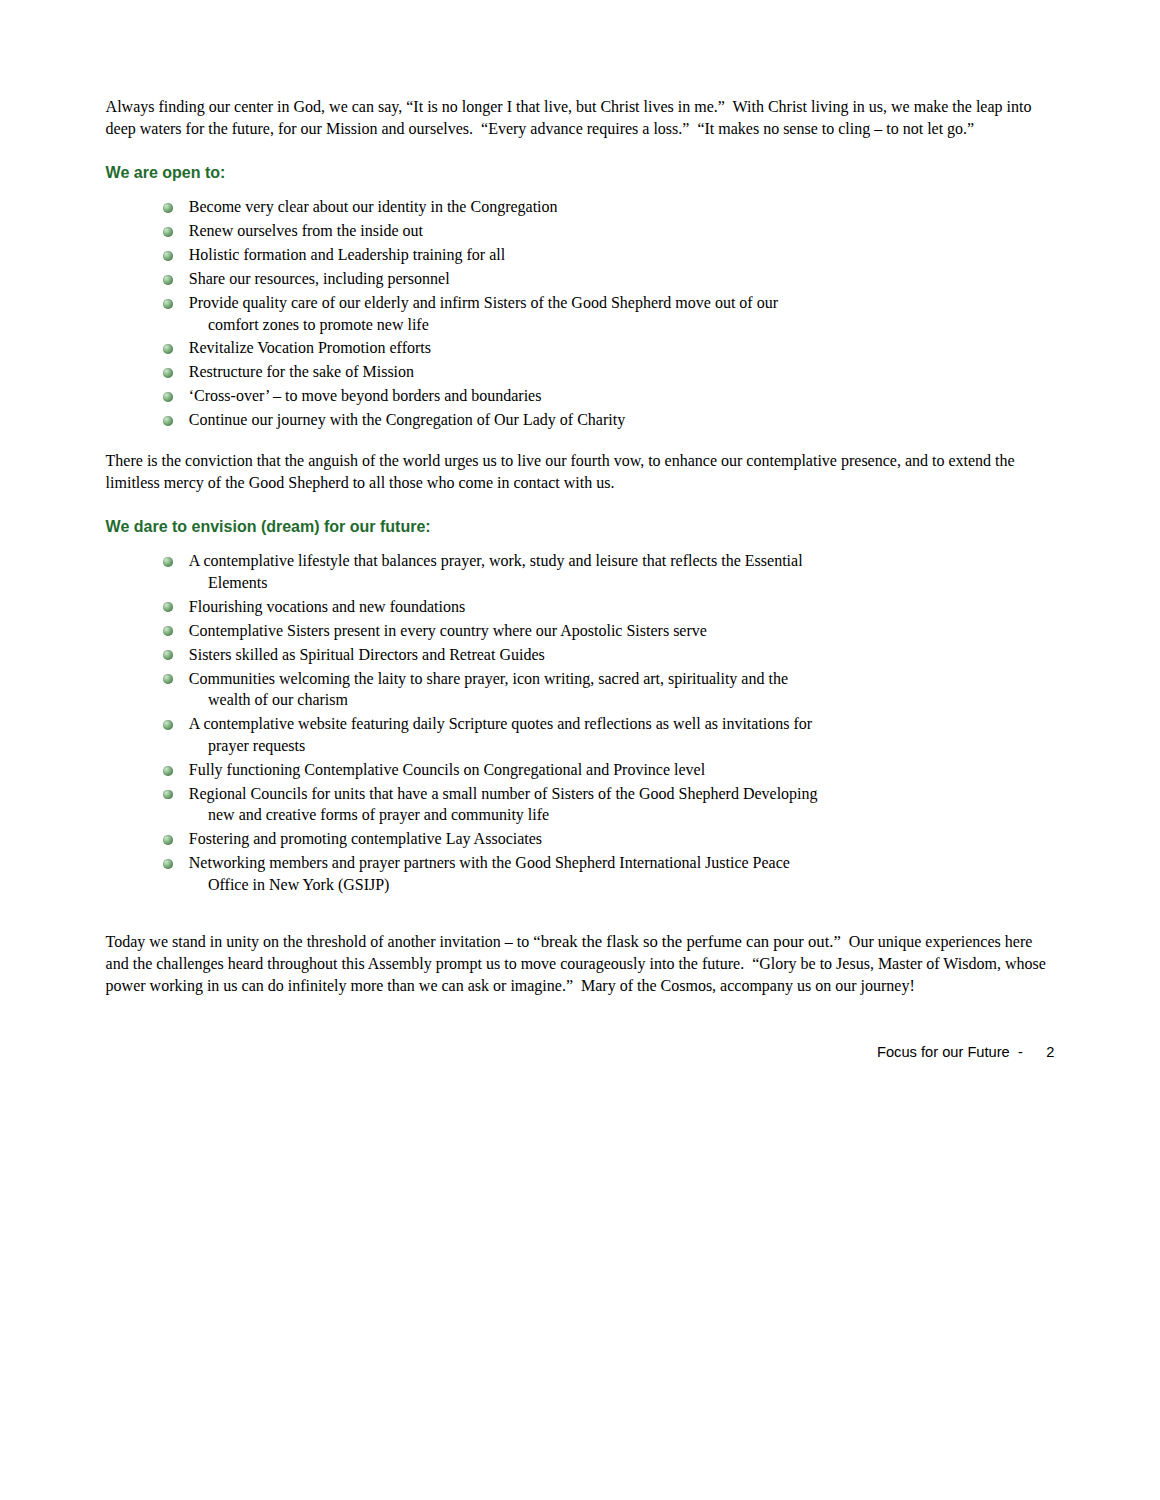Always finding our center in God, we can say, “It is no longer I that live, but Christ lives in me.” With Christ living in us, we make the leap into deep waters for the future, for our Mission and ourselves. “Every advance requires a loss.” “It makes no sense to cling – to not let go.”
We are open to:
Become very clear about our identity in the Congregation
Renew ourselves from the inside out
Holistic formation and Leadership training for all
Share our resources, including personnel
Provide quality care of our elderly and infirm Sisters of the Good Shepherd move out of our comfort zones to promote new life
Revitalize Vocation Promotion efforts
Restructure for the sake of Mission
‘Cross-over’ – to move beyond borders and boundaries
Continue our journey with the Congregation of Our Lady of Charity
There is the conviction that the anguish of the world urges us to live our fourth vow, to enhance our contemplative presence, and to extend the limitless mercy of the Good Shepherd to all those who come in contact with us.
We dare to envision (dream) for our future:
A contemplative lifestyle that balances prayer, work, study and leisure that reflects the Essential Elements
Flourishing vocations and new foundations
Contemplative Sisters present in every country where our Apostolic Sisters serve
Sisters skilled as Spiritual Directors and Retreat Guides
Communities welcoming the laity to share prayer, icon writing, sacred art, spirituality and the wealth of our charism
A contemplative website featuring daily Scripture quotes and reflections as well as invitations for prayer requests
Fully functioning Contemplative Councils on Congregational and Province level
Regional Councils for units that have a small number of Sisters of the Good Shepherd Developing new and creative forms of prayer and community life
Fostering and promoting contemplative Lay Associates
Networking members and prayer partners with the Good Shepherd International Justice Peace Office in New York (GSIJP)
Today we stand in unity on the threshold of another invitation – to “break the flask so the perfume can pour out.” Our unique experiences here and the challenges heard throughout this Assembly prompt us to move courageously into the future. “Glory be to Jesus, Master of Wisdom, whose power working in us can do infinitely more than we can ask or imagine.” Mary of the Cosmos, accompany us on our journey!
Focus for our Future -2